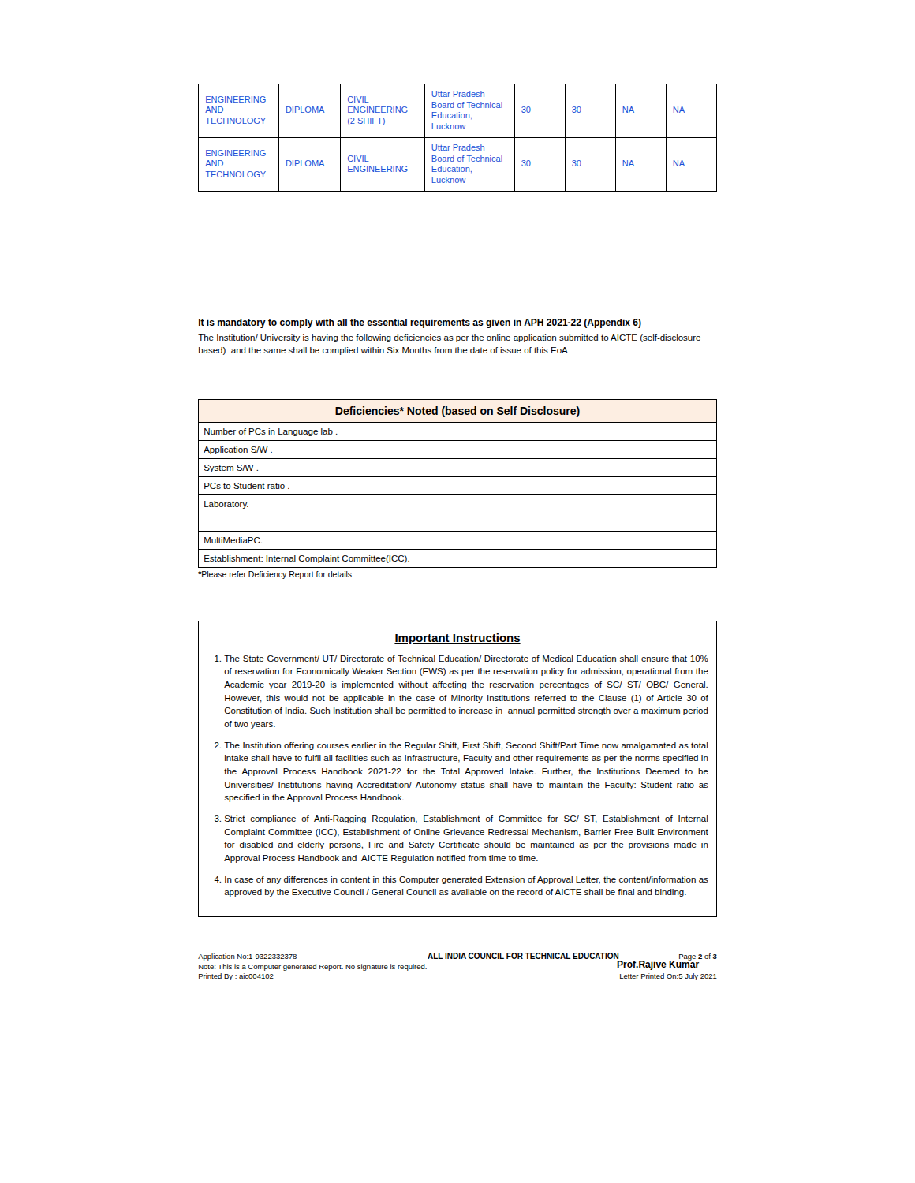| ENGINEERING AND TECHNOLOGY | DIPLOMA | CIVIL ENGINEERING (2 SHIFT) | Uttar Pradesh Board of Technical Education, Lucknow | 30 | 30 | NA | NA |
| ENGINEERING AND TECHNOLOGY | DIPLOMA | CIVIL ENGINEERING | Uttar Pradesh Board of Technical Education, Lucknow | 30 | 30 | NA | NA |
It is mandatory to comply with all the essential requirements as given in APH 2021-22 (Appendix 6)
The Institution/ University is having the following deficiencies as per the online application submitted to AICTE (self-disclosure based) and the same shall be complied within Six Months from the date of issue of this EoA
| Deficiencies* Noted (based on Self Disclosure) |
| --- |
| Number of PCs in Language lab . |
| Application S/W . |
| System S/W . |
| PCs to Student ratio . |
| Laboratory. |
| MultiMediaPC. |
| Establishment: Internal Complaint Committee(ICC). |
*Please refer Deficiency Report for details
Important Instructions
The State Government/ UT/ Directorate of Technical Education/ Directorate of Medical Education shall ensure that 10% of reservation for Economically Weaker Section (EWS) as per the reservation policy for admission, operational from the Academic year 2019-20 is implemented without affecting the reservation percentages of SC/ ST/ OBC/ General. However, this would not be applicable in the case of Minority Institutions referred to the Clause (1) of Article 30 of Constitution of India. Such Institution shall be permitted to increase in annual permitted strength over a maximum period of two years.
The Institution offering courses earlier in the Regular Shift, First Shift, Second Shift/Part Time now amalgamated as total intake shall have to fulfil all facilities such as Infrastructure, Faculty and other requirements as per the norms specified in the Approval Process Handbook 2021-22 for the Total Approved Intake. Further, the Institutions Deemed to be Universities/ Institutions having Accreditation/ Autonomy status shall have to maintain the Faculty: Student ratio as specified in the Approval Process Handbook.
Strict compliance of Anti-Ragging Regulation, Establishment of Committee for SC/ ST, Establishment of Internal Complaint Committee (ICC), Establishment of Online Grievance Redressal Mechanism, Barrier Free Built Environment for disabled and elderly persons, Fire and Safety Certificate should be maintained as per the provisions made in Approval Process Handbook and AICTE Regulation notified from time to time.
In case of any differences in content in this Computer generated Extension of Approval Letter, the content/information as approved by the Executive Council / General Council as available on the record of AICTE shall be final and binding.
Prof.Rajive Kumar
Application No:1-9322332378
Note: This is a Computer generated Report. No signature is required.
Printed By : aic004102
ALL INDIA COUNCIL FOR TECHNICAL EDUCATION
Page 2 of 3
Letter Printed On:5 July 2021